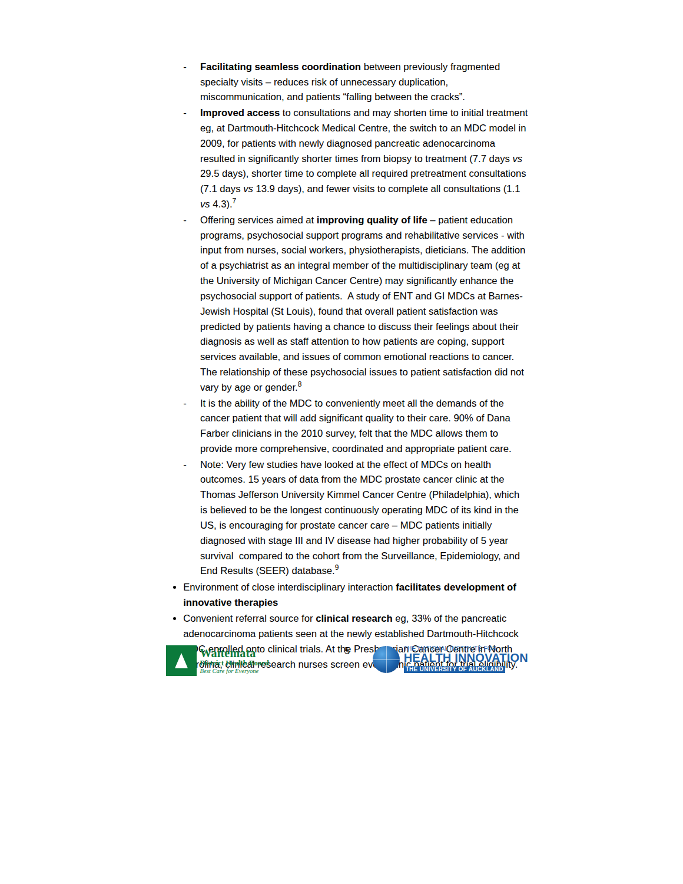Facilitating seamless coordination between previously fragmented specialty visits – reduces risk of unnecessary duplication, miscommunication, and patients “falling between the cracks”.
Improved access to consultations and may shorten time to initial treatment eg, at Dartmouth-Hitchcock Medical Centre, the switch to an MDC model in 2009, for patients with newly diagnosed pancreatic adenocarcinoma resulted in significantly shorter times from biopsy to treatment (7.7 days vs 29.5 days), shorter time to complete all required pretreatment consultations (7.1 days vs 13.9 days), and fewer visits to complete all consultations (1.1 vs 4.3).7
Offering services aimed at improving quality of life – patient education programs, psychosocial support programs and rehabilitative services - with input from nurses, social workers, physiotherapists, dieticians. The addition of a psychiatrist as an integral member of the multidisciplinary team (eg at the University of Michigan Cancer Centre) may significantly enhance the psychosocial support of patients. A study of ENT and GI MDCs at Barnes-Jewish Hospital (St Louis), found that overall patient satisfaction was predicted by patients having a chance to discuss their feelings about their diagnosis as well as staff attention to how patients are coping, support services available, and issues of common emotional reactions to cancer. The relationship of these psychosocial issues to patient satisfaction did not vary by age or gender.8
It is the ability of the MDC to conveniently meet all the demands of the cancer patient that will add significant quality to their care. 90% of Dana Farber clinicians in the 2010 survey, felt that the MDC allows them to provide more comprehensive, coordinated and appropriate patient care.
Note: Very few studies have looked at the effect of MDCs on health outcomes. 15 years of data from the MDC prostate cancer clinic at the Thomas Jefferson University Kimmel Cancer Centre (Philadelphia), which is believed to be the longest continuously operating MDC of its kind in the US, is encouraging for prostate cancer care – MDC patients initially diagnosed with stage III and IV disease had higher probability of 5 year survival compared to the cohort from the Surveillance, Epidemiology, and End Results (SEER) database.9
Environment of close interdisciplinary interaction facilitates development of innovative therapies
Convenient referral source for clinical research eg, 33% of the pancreatic adenocarcinoma patients seen at the newly established Dartmouth-Hitchcock MDC enrolled onto clinical trials. At the Presbyterian Cancer Centre in North Carolina, clinical research nurses screen every clinic patient for trial eligibility.
Waitemata
District Health Board
Best Care for Everyone
THE NATIONAL INSTITUTE FOR
HEALTH INNOVATION
THE UNIVERSITY OF AUCKLAND
5